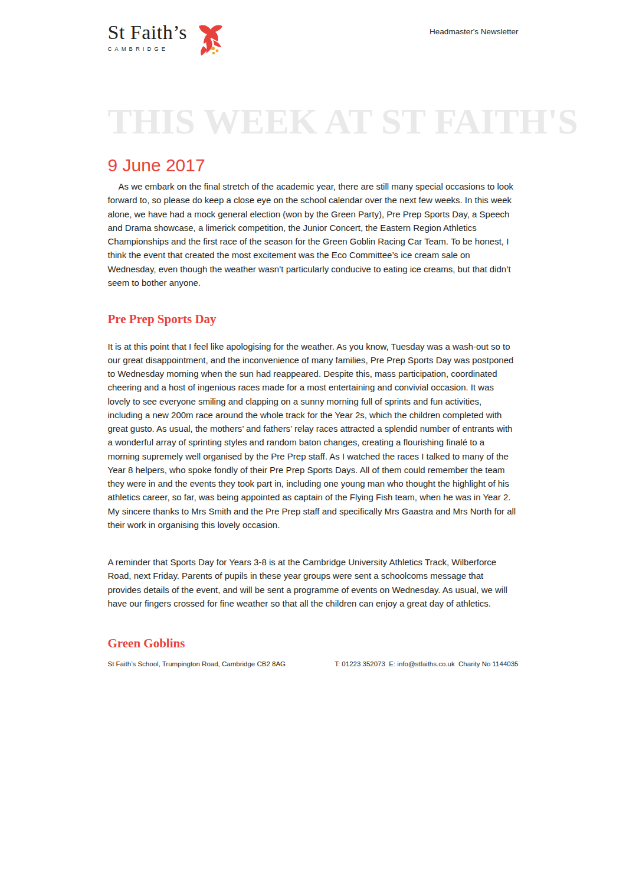St Faith’s CAMBRIDGE
Headmaster's Newsletter
THIS WEEK AT ST FAITH'S
9 June 2017
As we embark on the final stretch of the academic year, there are still many special occasions to look forward to, so please do keep a close eye on the school calendar over the next few weeks. In this week alone, we have had a mock general election (won by the Green Party), Pre Prep Sports Day, a Speech and Drama showcase, a limerick competition, the Junior Concert, the Eastern Region Athletics Championships and the first race of the season for the Green Goblin Racing Car Team. To be honest, I think the event that created the most excitement was the Eco Committee’s ice cream sale on Wednesday, even though the weather wasn’t particularly conducive to eating ice creams, but that didn’t seem to bother anyone.
Pre Prep Sports Day
It is at this point that I feel like apologising for the weather. As you know, Tuesday was a wash-out so to our great disappointment, and the inconvenience of many families, Pre Prep Sports Day was postponed to Wednesday morning when the sun had reappeared. Despite this, mass participation, coordinated cheering and a host of ingenious races made for a most entertaining and convivial occasion. It was lovely to see everyone smiling and clapping on a sunny morning full of sprints and fun activities, including a new 200m race around the whole track for the Year 2s, which the children completed with great gusto. As usual, the mothers’ and fathers’ relay races attracted a splendid number of entrants with a wonderful array of sprinting styles and random baton changes, creating a flourishing finalé to a morning supremely well organised by the Pre Prep staff. As I watched the races I talked to many of the Year 8 helpers, who spoke fondly of their Pre Prep Sports Days. All of them could remember the team they were in and the events they took part in, including one young man who thought the highlight of his athletics career, so far, was being appointed as captain of the Flying Fish team, when he was in Year 2. My sincere thanks to Mrs Smith and the Pre Prep staff and specifically Mrs Gaastra and Mrs North for all their work in organising this lovely occasion.
A reminder that Sports Day for Years 3-8 is at the Cambridge University Athletics Track, Wilberforce Road, next Friday. Parents of pupils in these year groups were sent a schoolcoms message that provides details of the event, and will be sent a programme of events on Wednesday. As usual, we will have our fingers crossed for fine weather so that all the children can enjoy a great day of athletics.
Green Goblins
St Faith’s School, Trumpington Road, Cambridge CB2 8AG
T: 01223 352073 E: info@stfaiths.co.uk Charity No 1144035